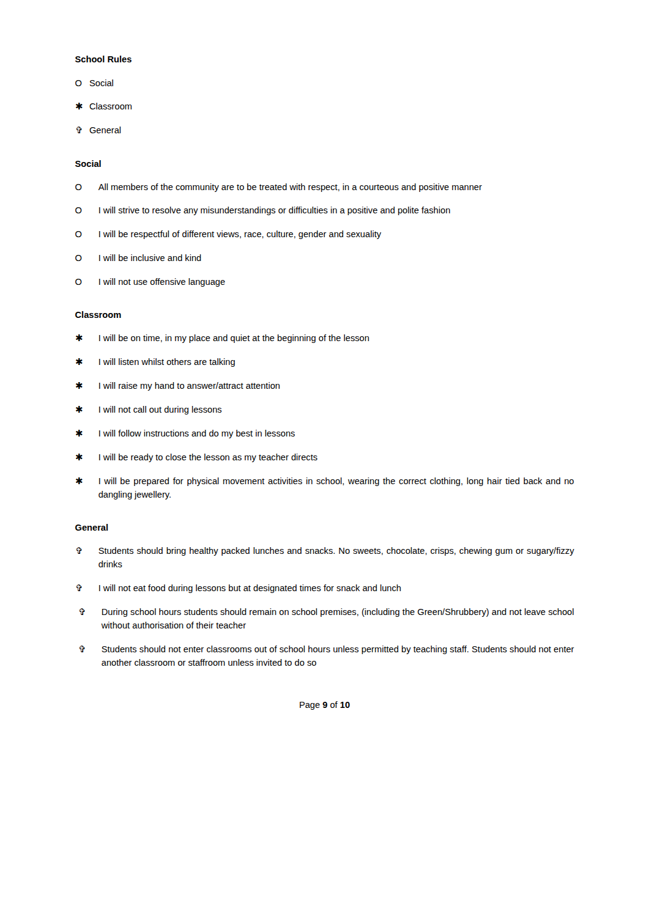School Rules
OSocial
✱Classroom
✞General
Social
OAll members of the community are to be treated with respect, in a courteous and positive manner
OI will strive to resolve any misunderstandings or difficulties in a positive and polite fashion
OI will be respectful of different views, race, culture, gender and sexuality
OI will be inclusive and kind
OI will not use offensive language
Classroom
✱I will be on time, in my place and quiet at the beginning of the lesson
✱I will listen whilst others are talking
✱I will raise my hand to answer/attract attention
✱I will not call out during lessons
✱I will follow instructions and do my best in lessons
✱I will be ready to close the lesson as my teacher directs
✱I will be prepared for physical movement activities in school, wearing the correct clothing, long hair tied back and no dangling jewellery.
General
✞Students should bring healthy packed lunches and snacks. No sweets, chocolate, crisps, chewing gum or sugary/fizzy drinks
✞I will not eat food during lessons but at designated times for snack and lunch
✞During school hours students should remain on school premises, (including the Green/Shrubbery) and not leave school without authorisation of their teacher
✞Students should not enter classrooms out of school hours unless permitted by teaching staff. Students should not enter another classroom or staffroom unless invited to do so
Page 9 of 10